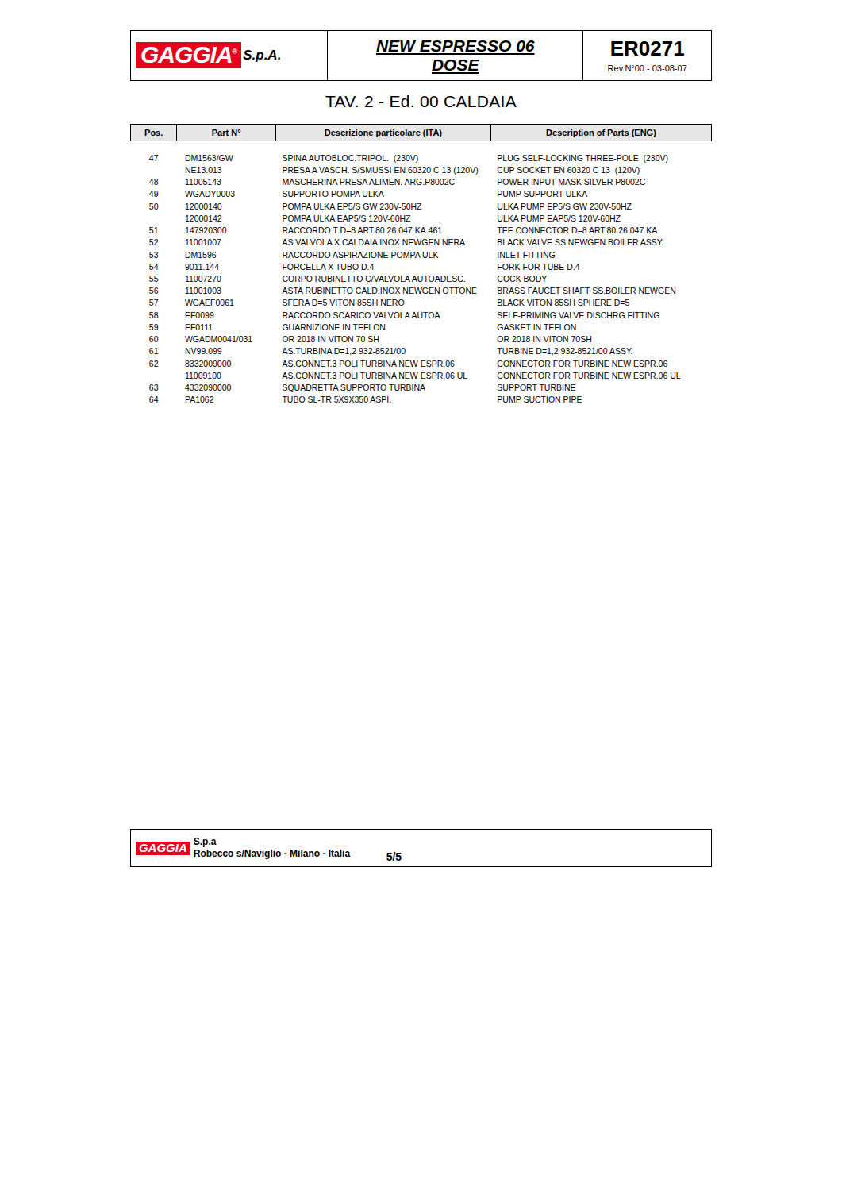GAGGIA®S.p.A.
NEW ESPRESSO 06
DOSE
ER0271
Rev.N°00 - 03-08-07
TAV. 2 - Ed. 00 CALDAIA
| Pos. | Part N° | Descrizione particolare (ITA) | Description of Parts (ENG) |
| --- | --- | --- | --- |
| 47 | DM1563/GW | SPINA AUTOBLOC.TRIPOL. (230V) | PLUG SELF-LOCKING THREE-POLE (230V) |
| | NE13.013 | PRESA A VASCH. S/SMUSSI EN 60320 C 13 (120V) | CUP SOCKET EN 60320 C 13 (120V) |
| 48 | 11005143 | MASCHERINA PRESA ALIMEN. ARG.P8002C | POWER INPUT MASK SILVER P8002C |
| 49 | WGADY0003 | SUPPORTO POMPA ULKA | PUMP SUPPORT ULKA |
| 50 | 12000140 | POMPA ULKA EP5/S GW 230V-50HZ | ULKA PUMP EP5/S GW 230V-50HZ |
| | 12000142 | POMPA ULKA EAP5/S 120V-60HZ | ULKA PUMP EAP5/S 120V-60HZ |
| 51 | 147920300 | RACCORDO T D=8 ART.80.26.047 KA.461 | TEE CONNECTOR D=8 ART.80.26.047 KA |
| 52 | 11001007 | AS.VALVOLA X CALDAIA INOX NEWGEN NERA | BLACK VALVE SS.NEWGEN BOILER ASSY. |
| 53 | DM1596 | RACCORDO ASPIRAZIONE POMPA ULK | INLET FITTING |
| 54 | 9011.144 | FORCELLA X TUBO D.4 | FORK FOR TUBE D.4 |
| 55 | 11007270 | CORPO RUBINETTO C/VALVOLA AUTOADESC. | COCK BODY |
| 56 | 11001003 | ASTA RUBINETTO CALD.INOX NEWGEN OTTONE | BRASS FAUCET SHAFT SS.BOILER NEWGEN |
| 57 | WGAEF0061 | SFERA D=5 VITON 85SH NERO | BLACK VITON 85SH SPHERE D=5 |
| 58 | EF0099 | RACCORDO SCARICO VALVOLA AUTOA | SELF-PRIMING VALVE DISCHRG.FITTING |
| 59 | EF0111 | GUARNIZIONE IN TEFLON | GASKET IN TEFLON |
| 60 | WGADM0041/031 | OR 2018 IN VITON 70 SH | OR 2018 IN VITON 70SH |
| 61 | NV99.099 | AS.TURBINA D=1,2 932-8521/00 | TURBINE D=1,2 932-8521/00 ASSY. |
| 62 | 8332009000 | AS.CONNET.3 POLI TURBINA NEW ESPR.06 | CONNECTOR FOR TURBINE NEW ESPR.06 |
| | 11009100 | AS.CONNET.3 POLI TURBINA NEW ESPR.06 UL | CONNECTOR FOR TURBINE NEW ESPR.06 UL |
| 63 | 4332090000 | SQUADRETTA SUPPORTO TURBINA | SUPPORT TURBINE |
| 64 | PA1062 | TUBO SL-TR 5X9X350 ASPI. | PUMP SUCTION PIPE |
GAGGIA S.p.a Robecco s/Naviglio - Milano - Italia 5/5